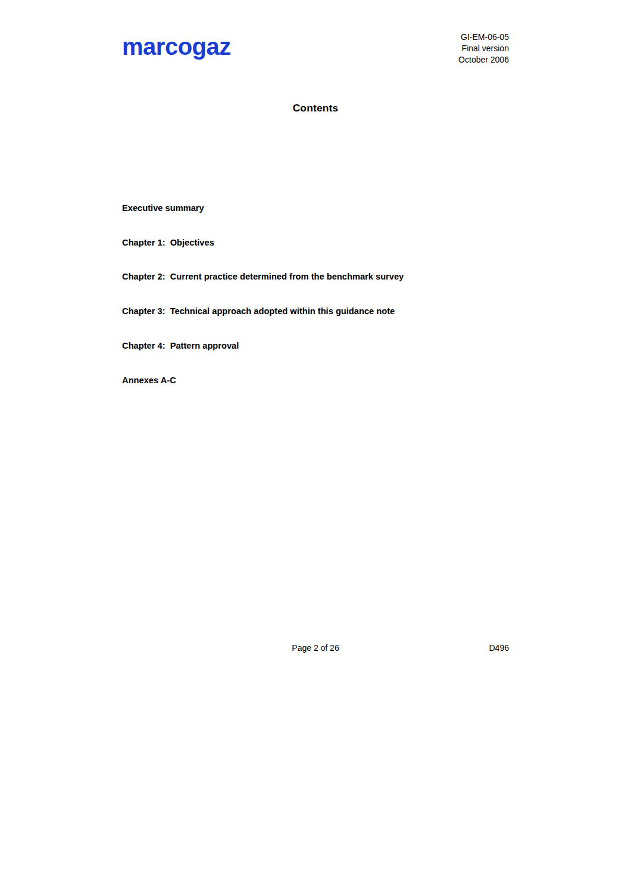marcogaz
GI-EM-06-05
Final version
October 2006
Contents
Executive summary
Chapter 1: Objectives
Chapter 2: Current practice determined from the benchmark survey
Chapter 3: Technical approach adopted within this guidance note
Chapter 4: Pattern approval
Annexes A-C
Page 2 of 26 D496